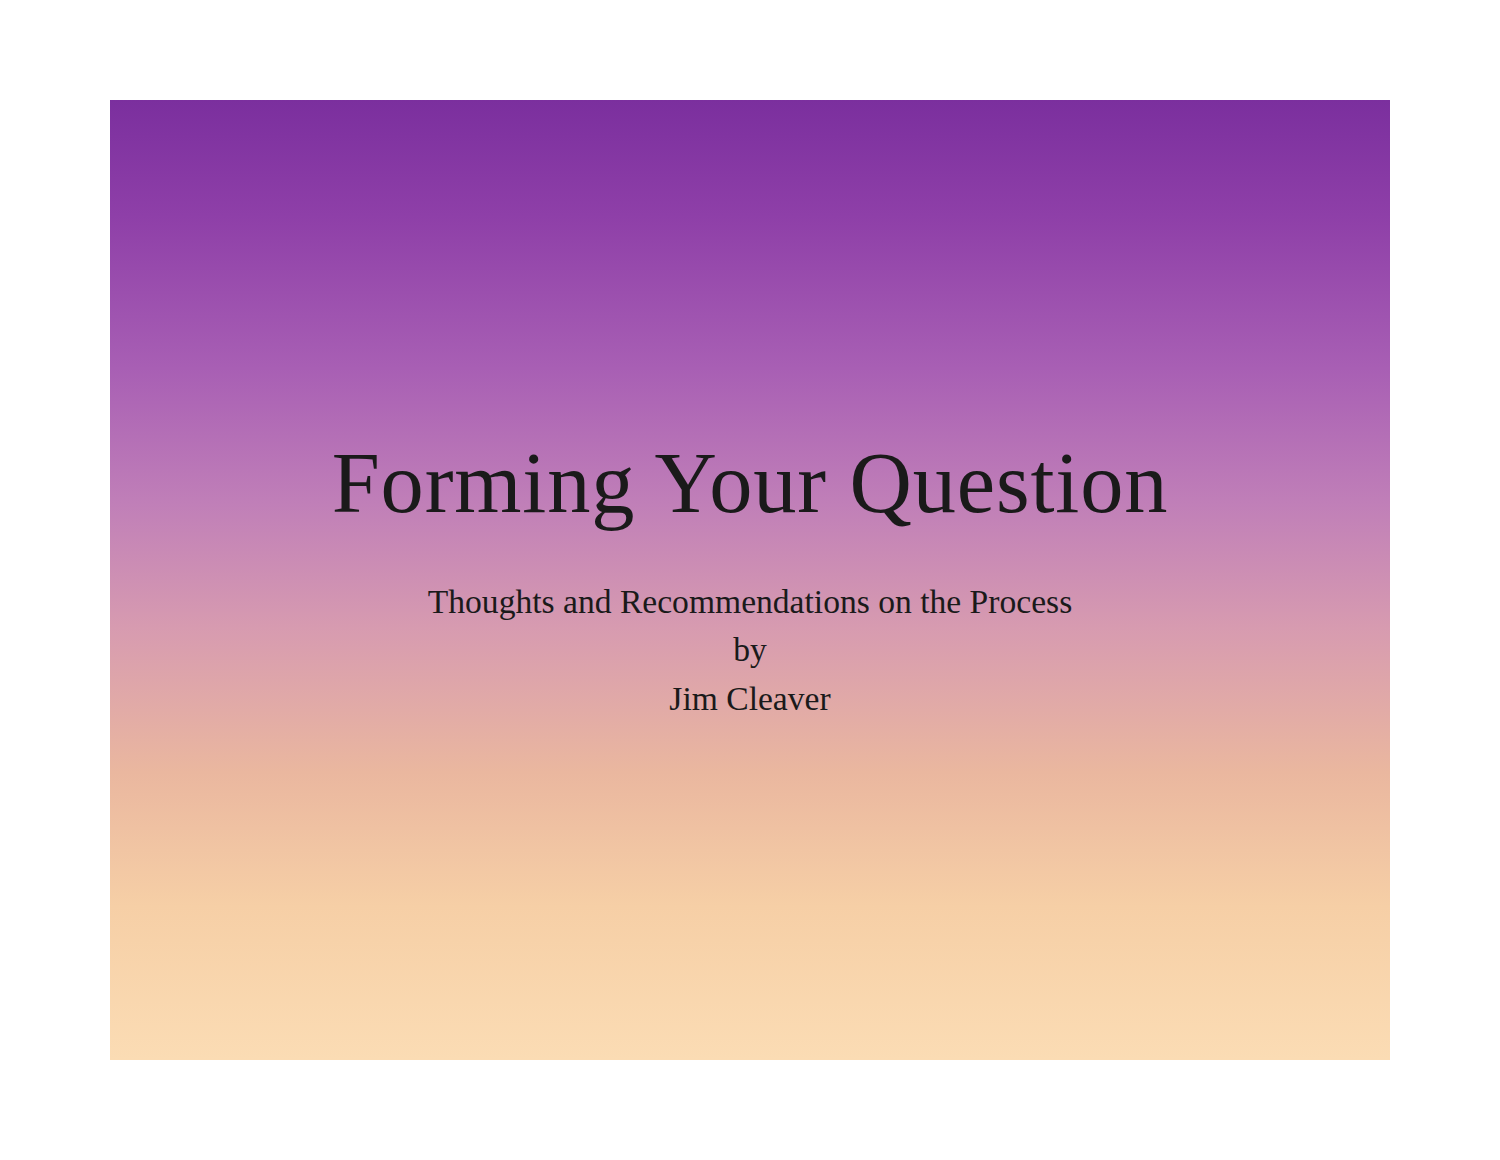Forming Your Question
Thoughts and Recommendations on the Process by Jim Cleaver